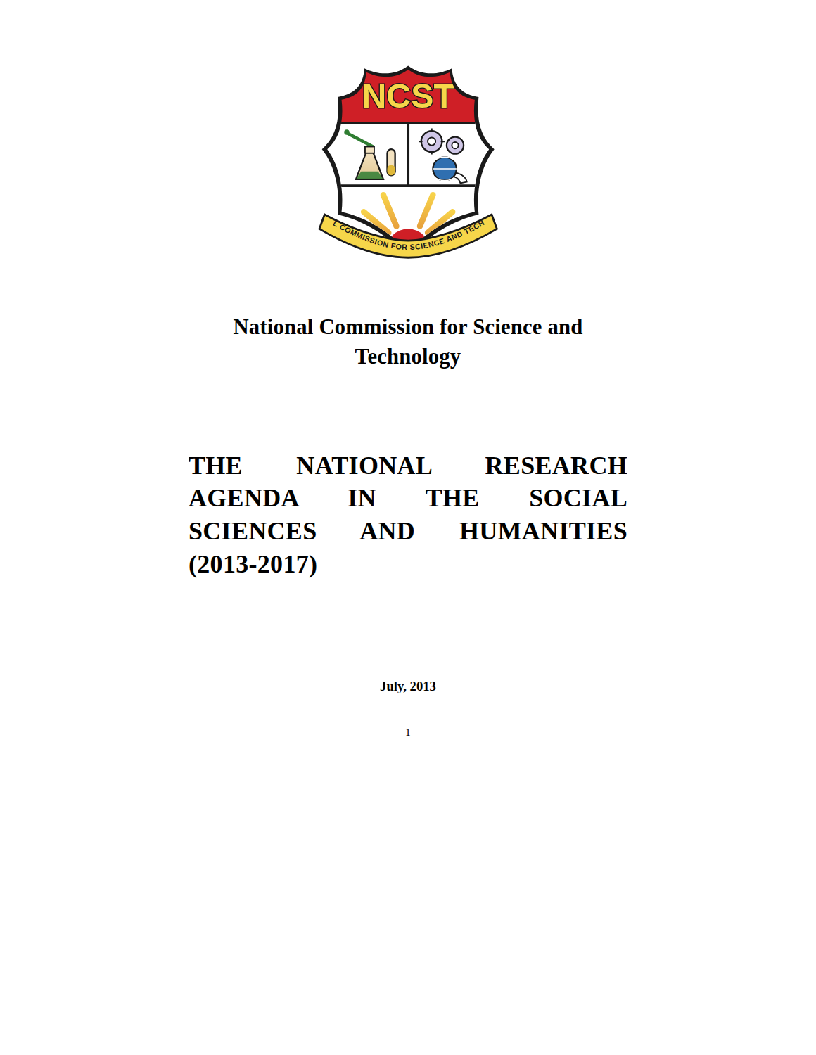NCST NATIONAL COMMISSION FOR SCIENCE AND TECHNOLOGY
National Commission for Science and Technology
THE NATIONAL RESEARCH AGENDA IN THE SOCIAL SCIENCES AND HUMANITIES (2013-2017)
July, 2013
1